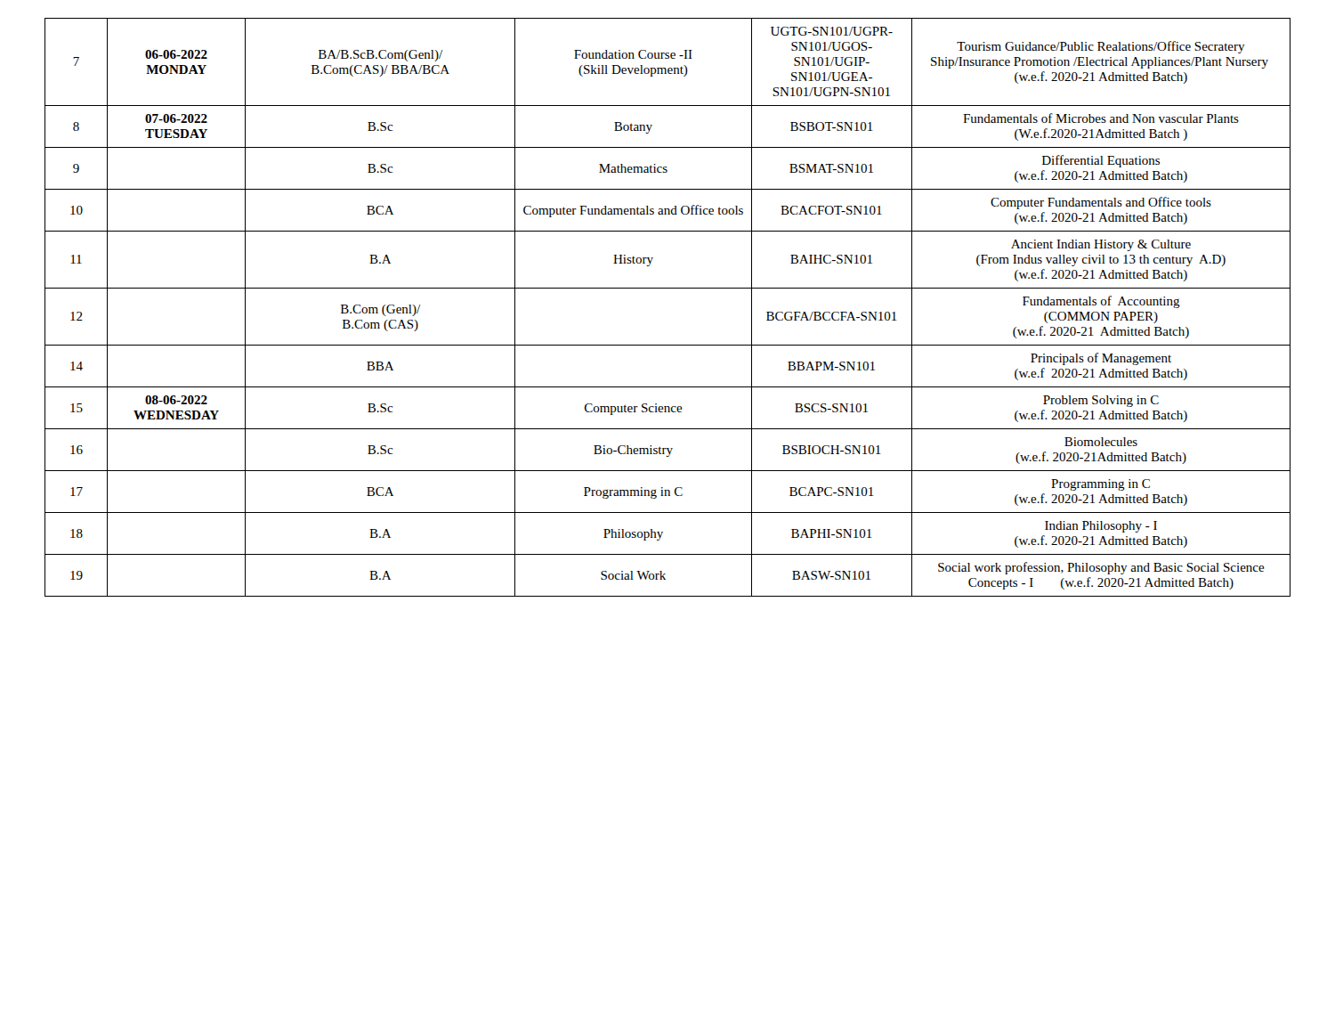| 7 | 06-06-2022 MONDAY | BA/B.ScB.Com(Genl)/ B.Com(CAS)/ BBA/BCA | Foundation Course -II (Skill Development) | UGTG-SN101/UGPR-SN101/UGOS-SN101/UGIP-SN101/UGEA-SN101/UGPN-SN101 | Tourism Guidance/Public Realations/Office Secratery Ship/Insurance Promotion /Electrical Appliances/Plant Nursery (w.e.f. 2020-21 Admitted Batch) |
| 8 | 07-06-2022 TUESDAY | B.Sc | Botany | BSBOT-SN101 | Fundamentals of Microbes and Non vascular Plants (W.e.f.2020-21Admitted Batch ) |
| 9 | | B.Sc | Mathematics | BSMAT-SN101 | Differential Equations (w.e.f. 2020-21 Admitted Batch) |
| 10 | | BCA | Computer Fundamentals and Office tools | BCACFOT-SN101 | Computer Fundamentals and Office tools (w.e.f. 2020-21 Admitted Batch) |
| 11 | | B.A | History | BAIHC-SN101 | Ancient Indian History & Culture (From Indus valley civil to 13 th century A.D) (w.e.f. 2020-21 Admitted Batch) |
| 12 | | B.Com (Genl)/ B.Com (CAS) | | BCGFA/BCCFA-SN101 | Fundamentals of Accounting (COMMON PAPER) (w.e.f. 2020-21 Admitted Batch) |
| 14 | | BBA | | BBAPM-SN101 | Principals of Management (w.e.f 2020-21 Admitted Batch) |
| 15 | 08-06-2022 WEDNESDAY | B.Sc | Computer Science | BSCS-SN101 | Problem Solving in C (w.e.f. 2020-21 Admitted Batch) |
| 16 | | B.Sc | Bio-Chemistry | BSBIOCH-SN101 | Biomolecules (w.e.f. 2020-21Admitted Batch) |
| 17 | | BCA | Programming in C | BCAPC-SN101 | Programming in C (w.e.f. 2020-21 Admitted Batch) |
| 18 | | B.A | Philosophy | BAPHI-SN101 | Indian Philosophy - I (w.e.f. 2020-21 Admitted Batch) |
| 19 | | B.A | Social Work | BASW-SN101 | Social work profession, Philosophy and Basic Social Science Concepts - I (w.e.f. 2020-21 Admitted Batch) |